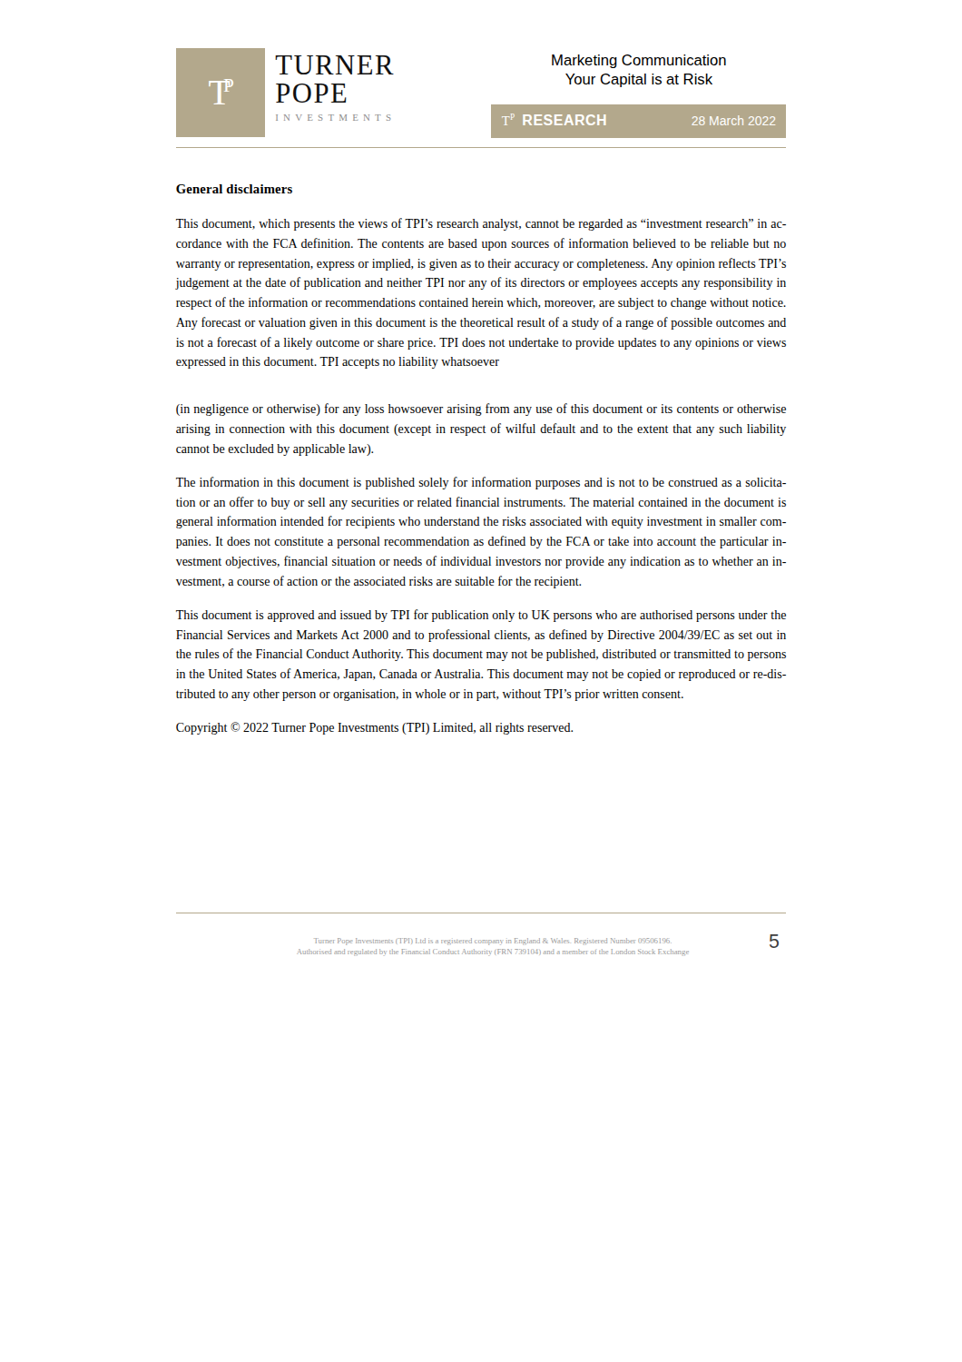TP
TURNER
POPE
INVESTMENTS
Marketing Communication
Your Capital is at Risk
TP RESEARCH
28 March 2022
General disclaimers
This document, which presents the views of TPI’s research analyst, cannot be regarded as “investment research” in accordance with the FCA definition. The contents are based upon sources of information believed to be reliable but no warranty or representation, express or implied, is given as to their accuracy or completeness. Any opinion reflects TPI’s judgement at the date of publication and neither TPI nor any of its directors or employees accepts any responsibility in respect of the information or recommendations contained herein which, moreover, are subject to change without notice. Any forecast or valuation given in this document is the theoretical result of a study of a range of possible outcomes and is not a forecast of a likely outcome or share price. TPI does not undertake to provide updates to any opinions or views expressed in this document. TPI accepts no liability whatsoever
(in negligence or otherwise) for any loss howsoever arising from any use of this document or its contents or otherwise arising in connection with this document (except in respect of wilful default and to the extent that any such liability cannot be excluded by applicable law).
The information in this document is published solely for information purposes and is not to be construed as a solicitation or an offer to buy or sell any securities or related financial instruments. The material contained in the document is general information intended for recipients who understand the risks associated with equity investment in smaller companies. It does not constitute a personal recommendation as defined by the FCA or take into account the particular investment objectives, financial situation or needs of individual investors nor provide any indication as to whether an investment, a course of action or the associated risks are suitable for the recipient.
This document is approved and issued by TPI for publication only to UK persons who are authorised persons under the Financial Services and Markets Act 2000 and to professional clients, as defined by Directive 2004/39/EC as set out in the rules of the Financial Conduct Authority. This document may not be published, distributed or transmitted to persons in the United States of America, Japan, Canada or Australia. This document may not be copied or reproduced or re-distributed to any other person or organisation, in whole or in part, without TPI’s prior written consent.
Copyright © 2022 Turner Pope Investments (TPI) Limited, all rights reserved.
Turner Pope Investments (TPI) Ltd is a registered company in England & Wales. Registered Number 09506196.
Authorised and regulated by the Financial Conduct Authority (FRN 739104) and a member of the London Stock Exchange
5